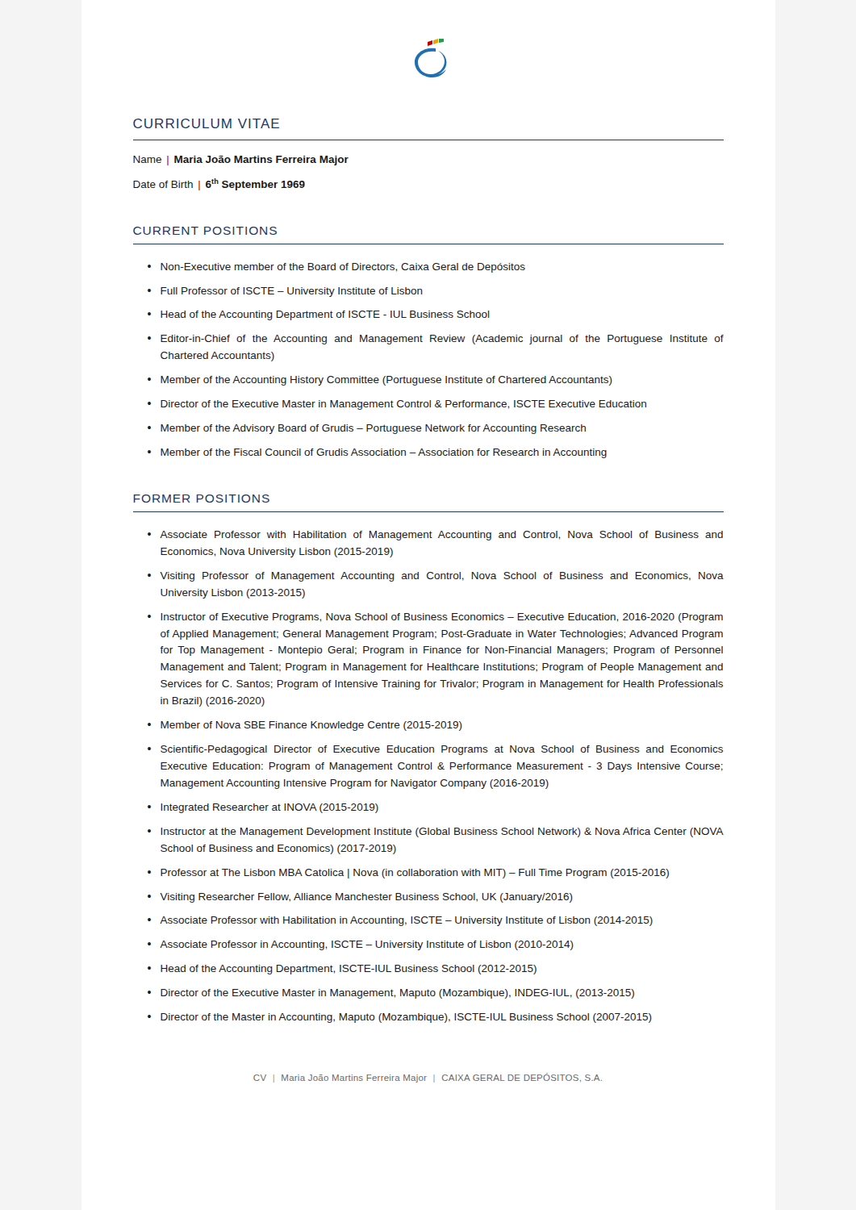CURRICULUM VITAE
Name | Maria João Martins Ferreira Major
Date of Birth | 6th September 1969
CURRENT POSITIONS
Non-Executive member of the Board of Directors, Caixa Geral de Depósitos
Full Professor of ISCTE – University Institute of Lisbon
Head of the Accounting Department of ISCTE - IUL Business School
Editor-in-Chief of the Accounting and Management Review (Academic journal of the Portuguese Institute of Chartered Accountants)
Member of the Accounting History Committee (Portuguese Institute of Chartered Accountants)
Director of the Executive Master in Management Control & Performance, ISCTE Executive Education
Member of the Advisory Board of Grudis – Portuguese Network for Accounting Research
Member of the Fiscal Council of Grudis Association – Association for Research in Accounting
FORMER POSITIONS
Associate Professor with Habilitation of Management Accounting and Control, Nova School of Business and Economics, Nova University Lisbon (2015-2019)
Visiting Professor of Management Accounting and Control, Nova School of Business and Economics, Nova University Lisbon (2013-2015)
Instructor of Executive Programs, Nova School of Business Economics – Executive Education, 2016-2020 (Program of Applied Management; General Management Program; Post-Graduate in Water Technologies; Advanced Program for Top Management - Montepio Geral; Program in Finance for Non-Financial Managers; Program of Personnel Management and Talent; Program in Management for Healthcare Institutions; Program of People Management and Services for C. Santos; Program of Intensive Training for Trivalor; Program in Management for Health Professionals in Brazil) (2016-2020)
Member of Nova SBE Finance Knowledge Centre (2015-2019)
Scientific-Pedagogical Director of Executive Education Programs at Nova School of Business and Economics Executive Education: Program of Management Control & Performance Measurement - 3 Days Intensive Course; Management Accounting Intensive Program for Navigator Company (2016-2019)
Integrated Researcher at INOVA (2015-2019)
Instructor at the Management Development Institute (Global Business School Network) & Nova Africa Center (NOVA School of Business and Economics) (2017-2019)
Professor at The Lisbon MBA Catolica | Nova (in collaboration with MIT) – Full Time Program (2015-2016)
Visiting Researcher Fellow, Alliance Manchester Business School, UK (January/2016)
Associate Professor with Habilitation in Accounting, ISCTE – University Institute of Lisbon (2014-2015)
Associate Professor in Accounting, ISCTE – University Institute of Lisbon (2010-2014)
Head of the Accounting Department, ISCTE-IUL Business School (2012-2015)
Director of the Executive Master in Management, Maputo (Mozambique), INDEG-IUL, (2013-2015)
Director of the Master in Accounting, Maputo (Mozambique), ISCTE-IUL Business School (2007-2015)
CV | Maria João Martins Ferreira Major | CAIXA GERAL DE DEPÓSITOS, S.A.